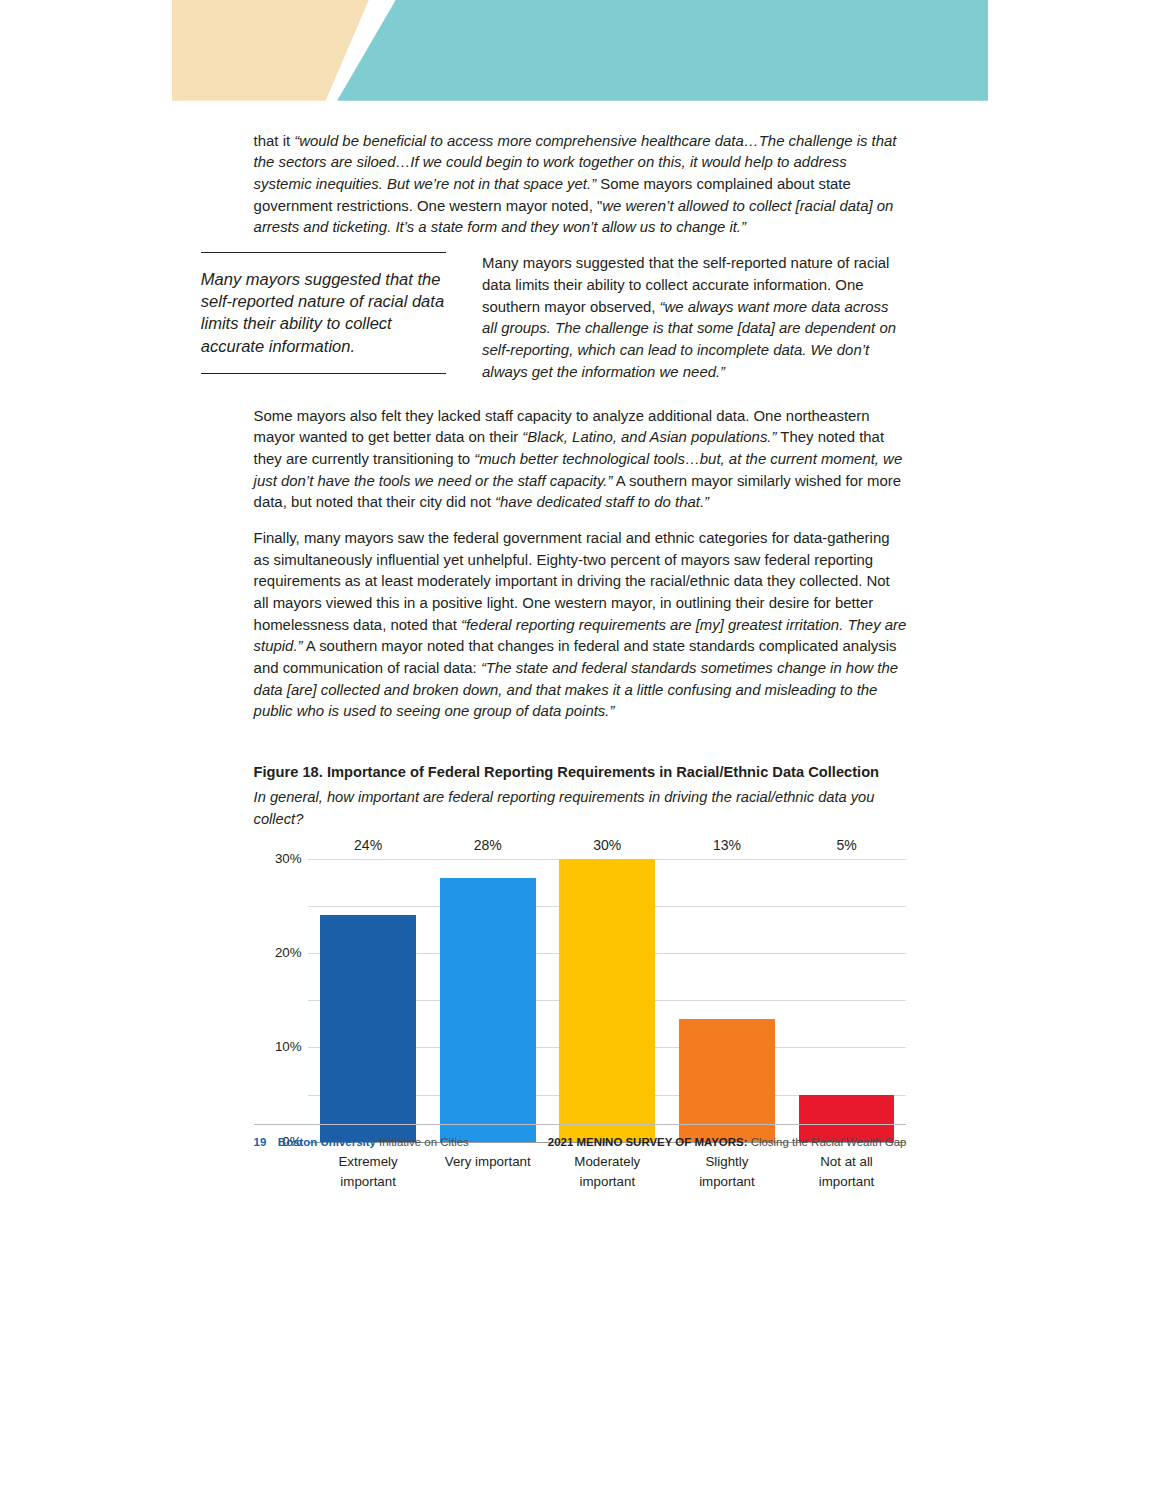that it “would be beneficial to access more comprehensive healthcare data…The challenge is that the sectors are siloed…If we could begin to work together on this, it would help to address systemic inequities. But we’re not in that space yet.” Some mayors complained about state government restrictions. One western mayor noted, "we weren’t allowed to collect [racial data] on arrests and ticketing. It’s a state form and they won’t allow us to change it.”
Many mayors suggested that the self-reported nature of racial data limits their ability to collect accurate information.
Many mayors suggested that the self-reported nature of racial data limits their ability to collect accurate information. One southern mayor observed, “we always want more data across all groups. The challenge is that some [data] are dependent on self-reporting, which can lead to incomplete data. We don’t always get the information we need.”
Some mayors also felt they lacked staff capacity to analyze additional data. One northeastern mayor wanted to get better data on their “Black, Latino, and Asian populations.” They noted that they are currently transitioning to “much better technological tools…but, at the current moment, we just don’t have the tools we need or the staff capacity.” A southern mayor similarly wished for more data, but noted that their city did not “have dedicated staff to do that.”
Finally, many mayors saw the federal government racial and ethnic categories for data-gathering as simultaneously influential yet unhelpful. Eighty-two percent of mayors saw federal reporting requirements as at least moderately important in driving the racial/ethnic data they collected. Not all mayors viewed this in a positive light. One western mayor, in outlining their desire for better homelessness data, noted that “federal reporting requirements are [my] greatest irritation. They are stupid.” A southern mayor noted that changes in federal and state standards complicated analysis and communication of racial data: “The state and federal standards sometimes change in how the data [are] collected and broken down, and that makes it a little confusing and misleading to the public who is used to seeing one group of data points.”
Figure 18. Importance of Federal Reporting Requirements in Racial/Ethnic Data Collection
In general, how important are federal reporting requirements in driving the racial/ethnic data you collect?
30% 20% 10% 0%
24%
28%
30%
13%
5%
Extremely important
Very important
Moderately important
Slightly important
Not at all important
19 Boston University Initiative on Cities
2021 MENINO SURVEY OF MAYORS: Closing the Racial Wealth Gap